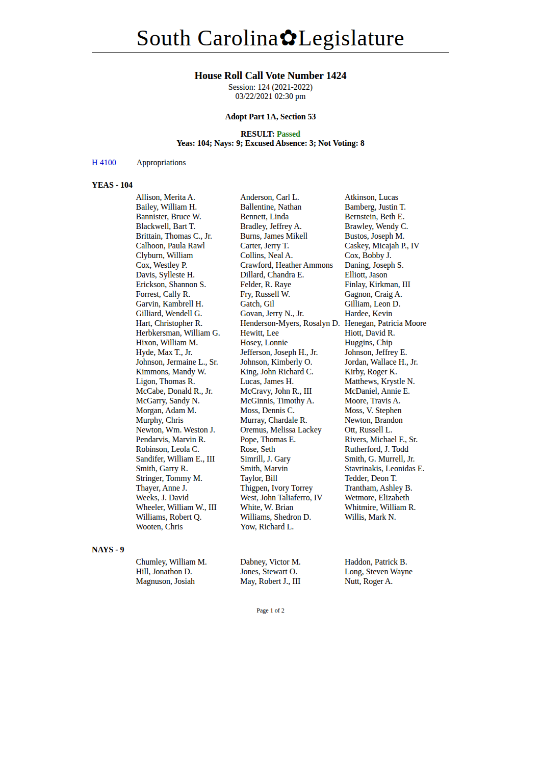South Carolina✿Legislature
House Roll Call Vote Number 1424
Session: 124 (2021-2022)
03/22/2021 02:30 pm
Adopt Part 1A, Section 53
RESULT: Passed
Yeas: 104; Nays: 9; Excused Absence: 3; Not Voting: 8
H 4100 Appropriations
YEAS - 104
| Allison, Merita A. | Anderson, Carl L. | Atkinson, Lucas |
| Bailey, William H. | Ballentine, Nathan | Bamberg, Justin T. |
| Bannister, Bruce W. | Bennett, Linda | Bernstein, Beth E. |
| Blackwell, Bart T. | Bradley, Jeffrey A. | Brawley, Wendy C. |
| Brittain, Thomas C., Jr. | Burns, James Mikell | Bustos, Joseph M. |
| Calhoon, Paula Rawl | Carter, Jerry T. | Caskey, Micajah P., IV |
| Clyburn, William | Collins, Neal A. | Cox, Bobby J. |
| Cox, Westley P. | Crawford, Heather Ammons | Daning, Joseph S. |
| Davis, Sylleste H. | Dillard, Chandra E. | Elliott, Jason |
| Erickson, Shannon S. | Felder, R. Raye | Finlay, Kirkman, III |
| Forrest, Cally R. | Fry, Russell W. | Gagnon, Craig A. |
| Garvin, Kambrell H. | Gatch, Gil | Gilliam, Leon D. |
| Gilliard, Wendell G. | Govan, Jerry N., Jr. | Hardee, Kevin |
| Hart, Christopher R. | Henderson-Myers, Rosalyn D. | Henegan, Patricia Moore |
| Herbkersman, William G. | Hewitt, Lee | Hiott, David R. |
| Hixon, William M. | Hosey, Lonnie | Huggins, Chip |
| Hyde, Max T., Jr. | Jefferson, Joseph H., Jr. | Johnson, Jeffrey E. |
| Johnson, Jermaine L., Sr. | Johnson, Kimberly O. | Jordan, Wallace H., Jr. |
| Kimmons, Mandy W. | King, John Richard C. | Kirby, Roger K. |
| Ligon, Thomas R. | Lucas, James H. | Matthews, Krystle N. |
| McCabe, Donald R., Jr. | McCravy, John R., III | McDaniel, Annie E. |
| McGarry, Sandy N. | McGinnis, Timothy A. | Moore, Travis A. |
| Morgan, Adam M. | Moss, Dennis C. | Moss, V. Stephen |
| Murphy, Chris | Murray, Chardale R. | Newton, Brandon |
| Newton, Wm. Weston J. | Oremus, Melissa Lackey | Ott, Russell L. |
| Pendarvis, Marvin R. | Pope, Thomas E. | Rivers, Michael F., Sr. |
| Robinson, Leola C. | Rose, Seth | Rutherford, J. Todd |
| Sandifer, William E., III | Simrill, J. Gary | Smith, G. Murrell, Jr. |
| Smith, Garry R. | Smith, Marvin | Stavrinakis, Leonidas E. |
| Stringer, Tommy M. | Taylor, Bill | Tedder, Deon T. |
| Thayer, Anne J. | Thigpen, Ivory Torrey | Trantham, Ashley B. |
| Weeks, J. David | West, John Taliaferro, IV | Wetmore, Elizabeth |
| Wheeler, William W., III | White, W. Brian | Whitmire, William R. |
| Williams, Robert Q. | Williams, Shedron D. | Willis, Mark N. |
| Wooten, Chris | Yow, Richard L. | |
NAYS - 9
| Chumley, William M. | Dabney, Victor M. | Haddon, Patrick B. |
| Hill, Jonathon D. | Jones, Stewart O. | Long, Steven Wayne |
| Magnuson, Josiah | May, Robert J., III | Nutt, Roger A. |
Page 1 of 2